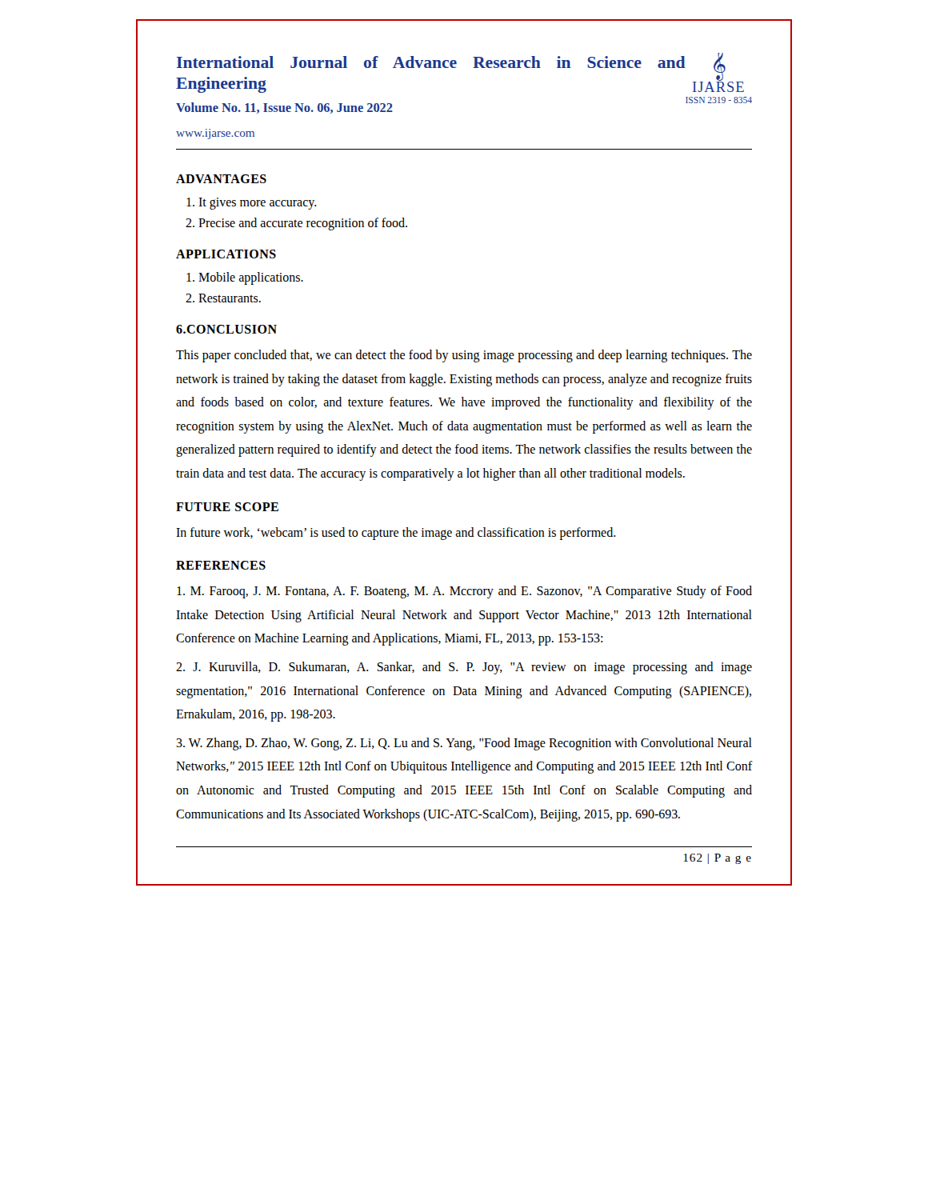𝄞 IJARSE ISSN 2319 - 8354
International Journal of Advance Research in Science and Engineering
Volume No. 11, Issue No. 06, June 2022
www.ijarse.com
ADVANTAGES
It gives more accuracy.
Precise and accurate recognition of food.
APPLICATIONS
Mobile applications.
Restaurants.
6.CONCLUSION
This paper concluded that, we can detect the food by using image processing and deep learning techniques. The network is trained by taking the dataset from kaggle. Existing methods can process, analyze and recognize fruits and foods based on color, and texture features. We have improved the functionality and flexibility of the recognition system by using the AlexNet. Much of data augmentation must be performed as well as learn the generalized pattern required to identify and detect the food items. The network classifies the results between the train data and test data. The accuracy is comparatively a lot higher than all other traditional models.
FUTURE SCOPE
In future work, ‘webcam’ is used to capture the image and classification is performed.
REFERENCES
1. M. Farooq, J. M. Fontana, A. F. Boateng, M. A. Mccrory and E. Sazonov, "A Comparative Study of Food Intake Detection Using Artificial Neural Network and Support Vector Machine," 2013 12th International Conference on Machine Learning and Applications, Miami, FL, 2013, pp. 153-153:
2. J. Kuruvilla, D. Sukumaran, A. Sankar, and S. P. Joy, "A review on image processing and image segmentation," 2016 International Conference on Data Mining and Advanced Computing (SAPIENCE), Ernakulam, 2016, pp. 198-203.
3. W. Zhang, D. Zhao, W. Gong, Z. Li, Q. Lu and S. Yang, "Food Image Recognition with Convolutional Neural Networks," 2015 IEEE 12th Intl Conf on Ubiquitous Intelligence and Computing and 2015 IEEE 12th Intl Conf on Autonomic and Trusted Computing and 2015 IEEE 15th Intl Conf on Scalable Computing and Communications and Its Associated Workshops (UIC-ATC-ScalCom), Beijing, 2015, pp. 690-693.
162 | P a g e